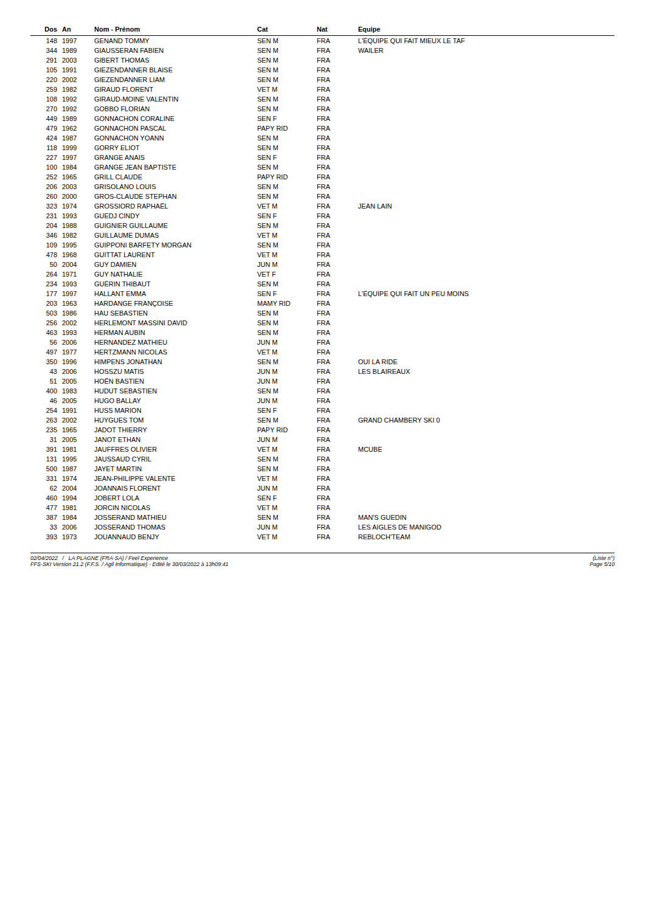| Dos | An | Nom - Prénom | Cat | Nat | Equipe |
| --- | --- | --- | --- | --- | --- |
| 148 | 1997 | GENAND TOMMY | SEN M | FRA | L'ÉQUIPE QUI FAIT MIEUX LE TAF |
| 344 | 1989 | GIAUSSERAN FABIEN | SEN M | FRA | WAILER |
| 291 | 2003 | GIBERT THOMAS | SEN M | FRA | |
| 105 | 1991 | GIEZENDANNER BLAISE | SEN M | FRA | |
| 220 | 2002 | GIEZENDANNER LIAM | SEN M | FRA | |
| 259 | 1982 | GIRAUD FLORENT | VET M | FRA | |
| 108 | 1992 | GIRAUD-MOINE VALENTIN | SEN M | FRA | |
| 270 | 1992 | GOBBO FLORIAN | SEN M | FRA | |
| 449 | 1989 | GONNACHON CORALINE | SEN F | FRA | |
| 479 | 1962 | GONNACHON PASCAL | PAPY RID | FRA | |
| 424 | 1987 | GONNACHON YOANN | SEN M | FRA | |
| 118 | 1999 | GORRY ELIOT | SEN M | FRA | |
| 227 | 1997 | GRANGE ANAIS | SEN F | FRA | |
| 100 | 1984 | GRANGE JEAN BAPTISTE | SEN M | FRA | |
| 252 | 1965 | GRILL CLAUDE | PAPY RID | FRA | |
| 206 | 2003 | GRISOLANO LOUIS | SEN M | FRA | |
| 260 | 2000 | GROS-CLAUDE STEPHAN | SEN M | FRA | |
| 323 | 1974 | GROSSIORD RAPHAËL | VET M | FRA | JEAN LAIN |
| 231 | 1993 | GUEDJ CINDY | SEN F | FRA | |
| 204 | 1988 | GUIGNIER GUILLAUME | SEN M | FRA | |
| 346 | 1982 | GUILLAUME DUMAS | VET M | FRA | |
| 109 | 1995 | GUIPPONI BARFETY MORGAN | SEN M | FRA | |
| 478 | 1968 | GUITTAT LAURENT | VET M | FRA | |
| 50 | 2004 | GUY DAMIEN | JUN M | FRA | |
| 264 | 1971 | GUY NATHALIE | VET F | FRA | |
| 234 | 1993 | GUÉRIN THIBAUT | SEN M | FRA | |
| 177 | 1997 | HALLANT EMMA | SEN F | FRA | L'ÉQUIPE QUI FAIT UN PEU MOINS |
| 203 | 1963 | HARDANGE FRANÇOISE | MAMY RID | FRA | |
| 503 | 1986 | HAU SEBASTIEN | SEN M | FRA | |
| 256 | 2002 | HERLEMONT MASSINI DAVID | SEN M | FRA | |
| 463 | 1993 | HERMAN AUBIN | SEN M | FRA | |
| 56 | 2006 | HERNANDEZ MATHIEU | JUN M | FRA | |
| 497 | 1977 | HERTZMANN NICOLAS | VET M | FRA | |
| 350 | 1996 | HIMPENS JONATHAN | SEN M | FRA | OUI LA RIDE |
| 43 | 2006 | HOSSZU MATIS | JUN M | FRA | LES BLAIREAUX |
| 51 | 2005 | HOËN BASTIEN | JUN M | FRA | |
| 400 | 1983 | HUDUT SEBASTIEN | SEN M | FRA | |
| 46 | 2005 | HUGO BALLAY | JUN M | FRA | |
| 254 | 1991 | HUSS MARION | SEN F | FRA | |
| 263 | 2002 | HUYGUES TOM | SEN M | FRA | GRAND CHAMBERY SKI 0 |
| 235 | 1965 | JADOT THIERRY | PAPY RID | FRA | |
| 31 | 2005 | JANOT ETHAN | JUN M | FRA | |
| 391 | 1981 | JAUFFRES OLIVIER | VET M | FRA | MCUBE |
| 131 | 1995 | JAUSSAUD CYRIL | SEN M | FRA | |
| 500 | 1987 | JAYET MARTIN | SEN M | FRA | |
| 331 | 1974 | JEAN-PHILIPPE VALENTE | VET M | FRA | |
| 62 | 2004 | JOANNAIS FLORENT | JUN M | FRA | |
| 460 | 1994 | JOBERT LOLA | SEN F | FRA | |
| 477 | 1981 | JORCIN NICOLAS | VET M | FRA | |
| 387 | 1984 | JOSSERAND MATHIEU | SEN M | FRA | MAN'S GUEDIN |
| 33 | 2006 | JOSSERAND THOMAS | JUN M | FRA | LES AIGLES DE MANIGOD |
| 393 | 1973 | JOUANNAUD BENJY | VET M | FRA | REBLOCH'TEAM |
02/04/2022 / LA PLAGNE (FRA-SA) / Feel Experience
(Liste n°)
FFS-SKI Version 21.2 (F.F.S. / Agil Informatique) - Edité le 30/03/2022 à 13h09:41
Page 5/10